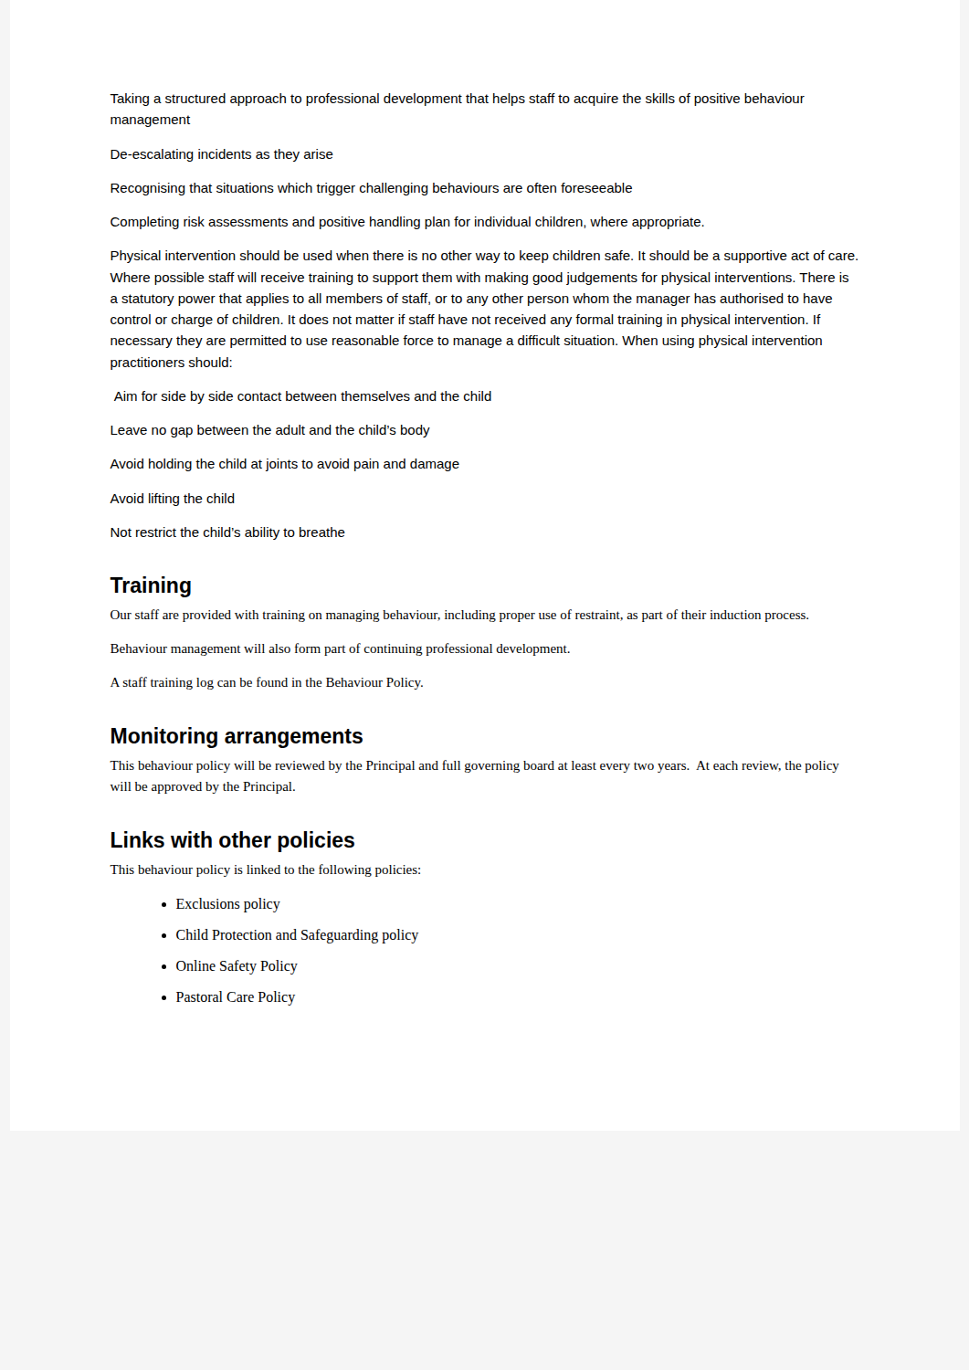Taking a structured approach to professional development that helps staff to acquire the skills of positive behaviour management
De-escalating incidents as they arise
Recognising that situations which trigger challenging behaviours are often foreseeable
Completing risk assessments and positive handling plan for individual children, where appropriate.
Physical intervention should be used when there is no other way to keep children safe. It should be a supportive act of care. Where possible staff will receive training to support them with making good judgements for physical interventions. There is a statutory power that applies to all members of staff, or to any other person whom the manager has authorised to have control or charge of children. It does not matter if staff have not received any formal training in physical intervention. If necessary they are permitted to use reasonable force to manage a difficult situation. When using physical intervention practitioners should:
Aim for side by side contact between themselves and the child
Leave no gap between the adult and the child’s body
Avoid holding the child at joints to avoid pain and damage
Avoid lifting the child
Not restrict the child’s ability to breathe
Training
Our staff are provided with training on managing behaviour, including proper use of restraint, as part of their induction process.
Behaviour management will also form part of continuing professional development.
A staff training log can be found in the Behaviour Policy.
Monitoring arrangements
This behaviour policy will be reviewed by the Principal and full governing board at least every two years. At each review, the policy will be approved by the Principal.
Links with other policies
This behaviour policy is linked to the following policies:
Exclusions policy
Child Protection and Safeguarding policy
Online Safety Policy
Pastoral Care Policy